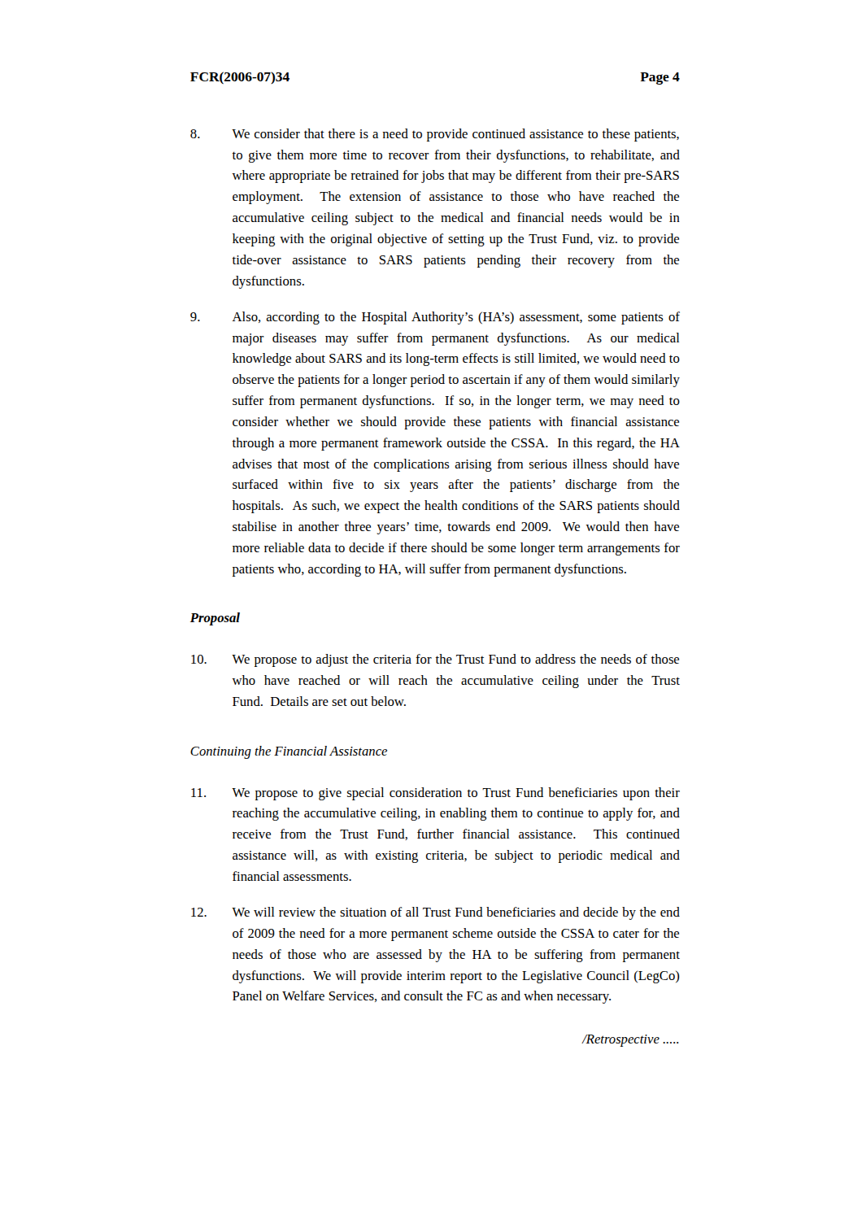FCR(2006-07)34
Page 4
8.
We consider that there is a need to provide continued assistance to these patients, to give them more time to recover from their dysfunctions, to rehabilitate, and where appropriate be retrained for jobs that may be different from their pre-SARS employment. The extension of assistance to those who have reached the accumulative ceiling subject to the medical and financial needs would be in keeping with the original objective of setting up the Trust Fund, viz. to provide tide-over assistance to SARS patients pending their recovery from the dysfunctions.
9.
Also, according to the Hospital Authority’s (HA’s) assessment, some patients of major diseases may suffer from permanent dysfunctions. As our medical knowledge about SARS and its long-term effects is still limited, we would need to observe the patients for a longer period to ascertain if any of them would similarly suffer from permanent dysfunctions. If so, in the longer term, we may need to consider whether we should provide these patients with financial assistance through a more permanent framework outside the CSSA. In this regard, the HA advises that most of the complications arising from serious illness should have surfaced within five to six years after the patients’ discharge from the hospitals. As such, we expect the health conditions of the SARS patients should stabilise in another three years’ time, towards end 2009. We would then have more reliable data to decide if there should be some longer term arrangements for patients who, according to HA, will suffer from permanent dysfunctions.
Proposal
10.
We propose to adjust the criteria for the Trust Fund to address the needs of those who have reached or will reach the accumulative ceiling under the Trust Fund. Details are set out below.
Continuing the Financial Assistance
11.
We propose to give special consideration to Trust Fund beneficiaries upon their reaching the accumulative ceiling, in enabling them to continue to apply for, and receive from the Trust Fund, further financial assistance. This continued assistance will, as with existing criteria, be subject to periodic medical and financial assessments.
12.
We will review the situation of all Trust Fund beneficiaries and decide by the end of 2009 the need for a more permanent scheme outside the CSSA to cater for the needs of those who are assessed by the HA to be suffering from permanent dysfunctions. We will provide interim report to the Legislative Council (LegCo) Panel on Welfare Services, and consult the FC as and when necessary.
/Retrospective .....